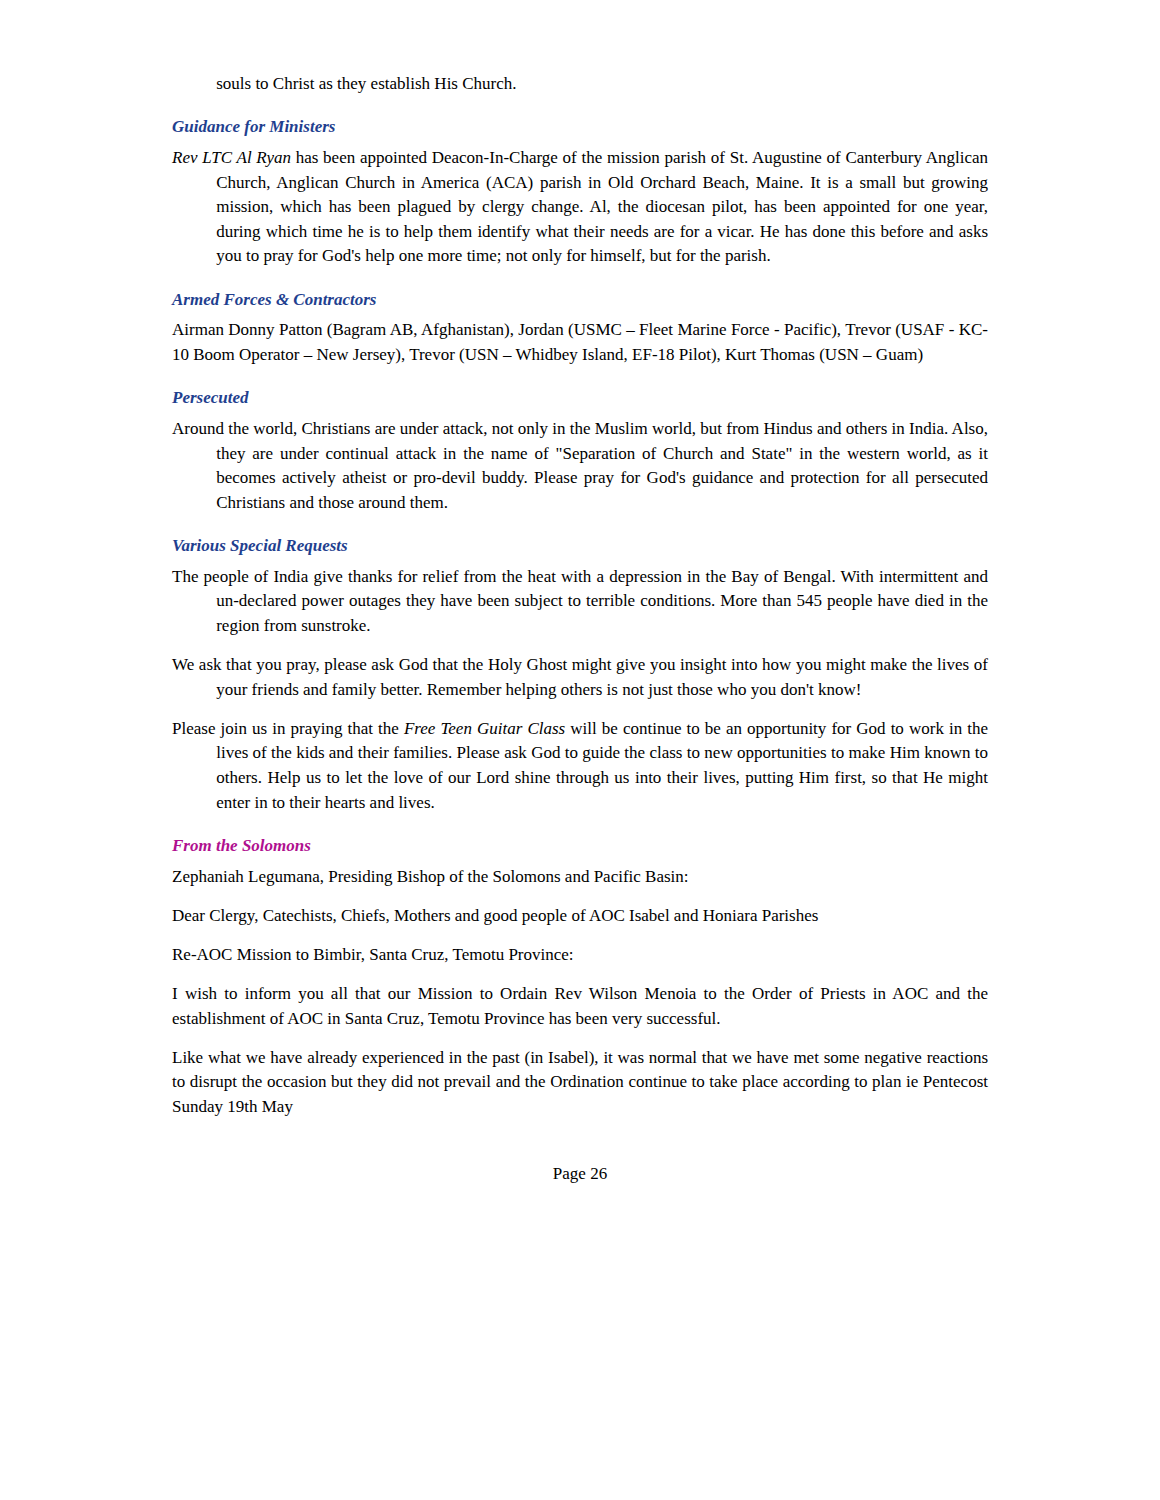souls to Christ as they establish His Church.
Guidance for Ministers
Rev LTC Al Ryan has been appointed Deacon-In-Charge of the mission parish of St. Augustine of Canterbury Anglican Church, Anglican Church in America (ACA) parish in Old Orchard Beach, Maine. It is a small but growing mission, which has been plagued by clergy change. Al, the diocesan pilot, has been appointed for one year, during which time he is to help them identify what their needs are for a vicar. He has done this before and asks you to pray for God's help one more time; not only for himself, but for the parish.
Armed Forces & Contractors
Airman Donny Patton (Bagram AB, Afghanistan), Jordan (USMC – Fleet Marine Force - Pacific), Trevor (USAF - KC-10 Boom Operator – New Jersey), Trevor (USN – Whidbey Island, EF-18 Pilot), Kurt Thomas (USN – Guam)
Persecuted
Around the world, Christians are under attack, not only in the Muslim world, but from Hindus and others in India. Also, they are under continual attack in the name of "Separation of Church and State" in the western world, as it becomes actively atheist or pro-devil buddy. Please pray for God's guidance and protection for all persecuted Christians and those around them.
Various Special Requests
The people of India give thanks for relief from the heat with a depression in the Bay of Bengal. With intermittent and un-declared power outages they have been subject to terrible conditions. More than 545 people have died in the region from sunstroke.
We ask that you pray, please ask God that the Holy Ghost might give you insight into how you might make the lives of your friends and family better. Remember helping others is not just those who you don't know!
Please join us in praying that the Free Teen Guitar Class will be continue to be an opportunity for God to work in the lives of the kids and their families. Please ask God to guide the class to new opportunities to make Him known to others. Help us to let the love of our Lord shine through us into their lives, putting Him first, so that He might enter in to their hearts and lives.
From the Solomons
Zephaniah Legumana, Presiding Bishop of the Solomons and Pacific Basin:
Dear Clergy, Catechists, Chiefs, Mothers and good people of AOC Isabel and Honiara Parishes
Re-AOC Mission to Bimbir, Santa Cruz, Temotu Province:
I wish to inform you all that our Mission to Ordain Rev Wilson Menoia to the Order of Priests in AOC and the establishment of AOC in Santa Cruz, Temotu Province has been very successful.
Like what we have already experienced in the past (in Isabel), it was normal that we have met some negative reactions to disrupt the occasion but they did not prevail and the Ordination continue to take place according to plan ie Pentecost Sunday 19th May
Page 26